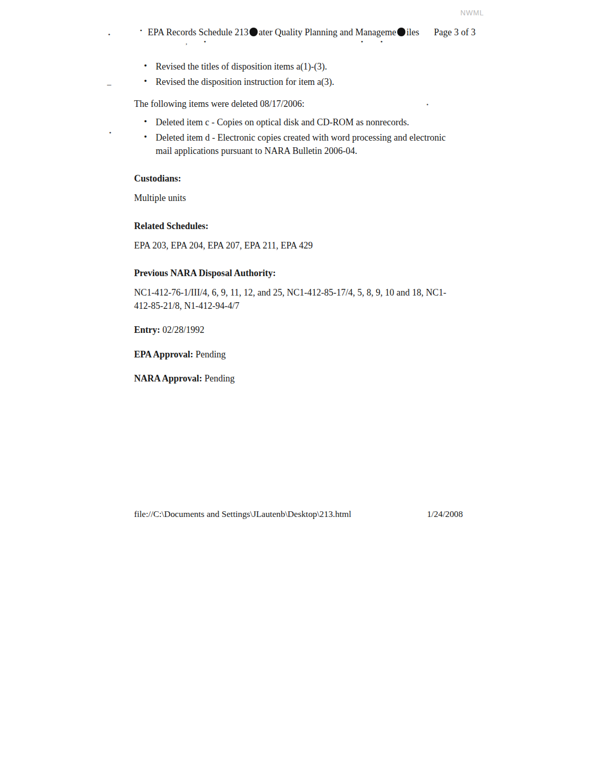NWML
•
–
•
• EPA Records Schedule 213 ater Quality Planning and Manageme iles
Page 3 of 3
, • • •
Revised the titles of disposition items a(1)-(3).
Revised the disposition instruction for item a(3).
The following items were deleted 08/17/2006:
•
Deleted item c - Copies on optical disk and CD-ROM as nonrecords.
Deleted item d - Electronic copies created with word processing and electronic mail applications pursuant to NARA Bulletin 2006-04.
Custodians:
Multiple units
Related Schedules:
EPA 203, EPA 204, EPA 207, EPA 211, EPA 429
Previous NARA Disposal Authority:
NC1-412-76-1/III/4, 6, 9, 11, 12, and 25, NC1-412-85-17/4, 5, 8, 9, 10 and 18, NC1-412-85-21/8, N1-412-94-4/7
Entry: 02/28/1992
EPA Approval: Pending
NARA Approval: Pending
file://C:\Documents and Settings\JLautenb\Desktop\213.html
1/24/2008